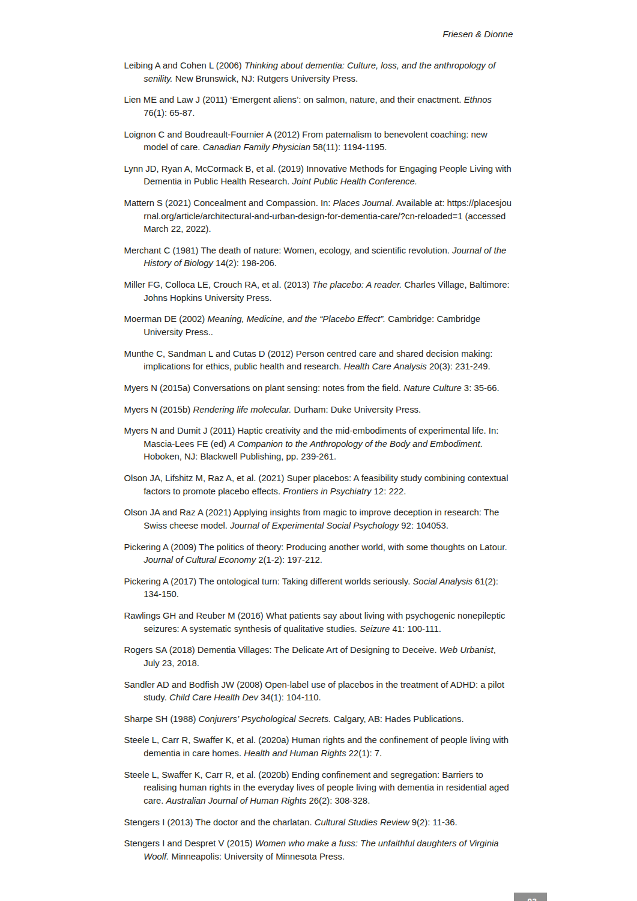Friesen & Dionne
Leibing A and Cohen L (2006) Thinking about dementia: Culture, loss, and the anthropology of senility. New Brunswick, NJ: Rutgers University Press.
Lien ME and Law J (2011) ‘Emergent aliens’: on salmon, nature, and their enactment. Ethnos 76(1): 65-87.
Loignon C and Boudreault-Fournier A (2012) From paternalism to benevolent coaching: new model of care. Canadian Family Physician 58(11): 1194-1195.
Lynn JD, Ryan A, McCormack B, et al. (2019) Innovative Methods for Engaging People Living with Dementia in Public Health Research. Joint Public Health Conference.
Mattern S (2021) Concealment and Compassion. In: Places Journal. Available at: https://placesjournal.org/article/architectural-and-urban-design-for-dementia-care/?cn-reloaded=1 (accessed March 22, 2022).
Merchant C (1981) The death of nature: Women, ecology, and scientific revolution. Journal of the History of Biology 14(2): 198-206.
Miller FG, Colloca LE, Crouch RA, et al. (2013) The placebo: A reader. Charles Village, Baltimore: Johns Hopkins University Press.
Moerman DE (2002) Meaning, Medicine, and the “Placebo Effect”. Cambridge: Cambridge University Press..
Munthe C, Sandman L and Cutas D (2012) Person centred care and shared decision making: implications for ethics, public health and research. Health Care Analysis 20(3): 231-249.
Myers N (2015a) Conversations on plant sensing: notes from the field. Nature Culture 3: 35-66.
Myers N (2015b) Rendering life molecular. Durham: Duke University Press.
Myers N and Dumit J (2011) Haptic creativity and the mid-embodiments of experimental life. In: Mascia-Lees FE (ed) A Companion to the Anthropology of the Body and Embodiment. Hoboken, NJ: Blackwell Publishing, pp. 239-261.
Olson JA, Lifshitz M, Raz A, et al. (2021) Super placebos: A feasibility study combining contextual factors to promote placebo effects. Frontiers in Psychiatry 12: 222.
Olson JA and Raz A (2021) Applying insights from magic to improve deception in research: The Swiss cheese model. Journal of Experimental Social Psychology 92: 104053.
Pickering A (2009) The politics of theory: Producing another world, with some thoughts on Latour. Journal of Cultural Economy 2(1-2): 197-212.
Pickering A (2017) The ontological turn: Taking different worlds seriously. Social Analysis 61(2): 134-150.
Rawlings GH and Reuber M (2016) What patients say about living with psychogenic nonepileptic seizures: A systematic synthesis of qualitative studies. Seizure 41: 100-111.
Rogers SA (2018) Dementia Villages: The Delicate Art of Designing to Deceive. Web Urbanist, July 23, 2018.
Sandler AD and Bodfish JW (2008) Open-label use of placebos in the treatment of ADHD: a pilot study. Child Care Health Dev 34(1): 104-110.
Sharpe SH (1988) Conjurers’ Psychological Secrets. Calgary, AB: Hades Publications.
Steele L, Carr R, Swaffer K, et al. (2020a) Human rights and the confinement of people living with dementia in care homes. Health and Human Rights 22(1): 7.
Steele L, Swaffer K, Carr R, et al. (2020b) Ending confinement and segregation: Barriers to realising human rights in the everyday lives of people living with dementia in residential aged care. Australian Journal of Human Rights 26(2): 308-328.
Stengers I (2013) The doctor and the charlatan. Cultural Studies Review 9(2): 11-36.
Stengers I and Despret V (2015) Women who make a fuss: The unfaithful daughters of Virginia Woolf. Minneapolis: University of Minnesota Press.
93